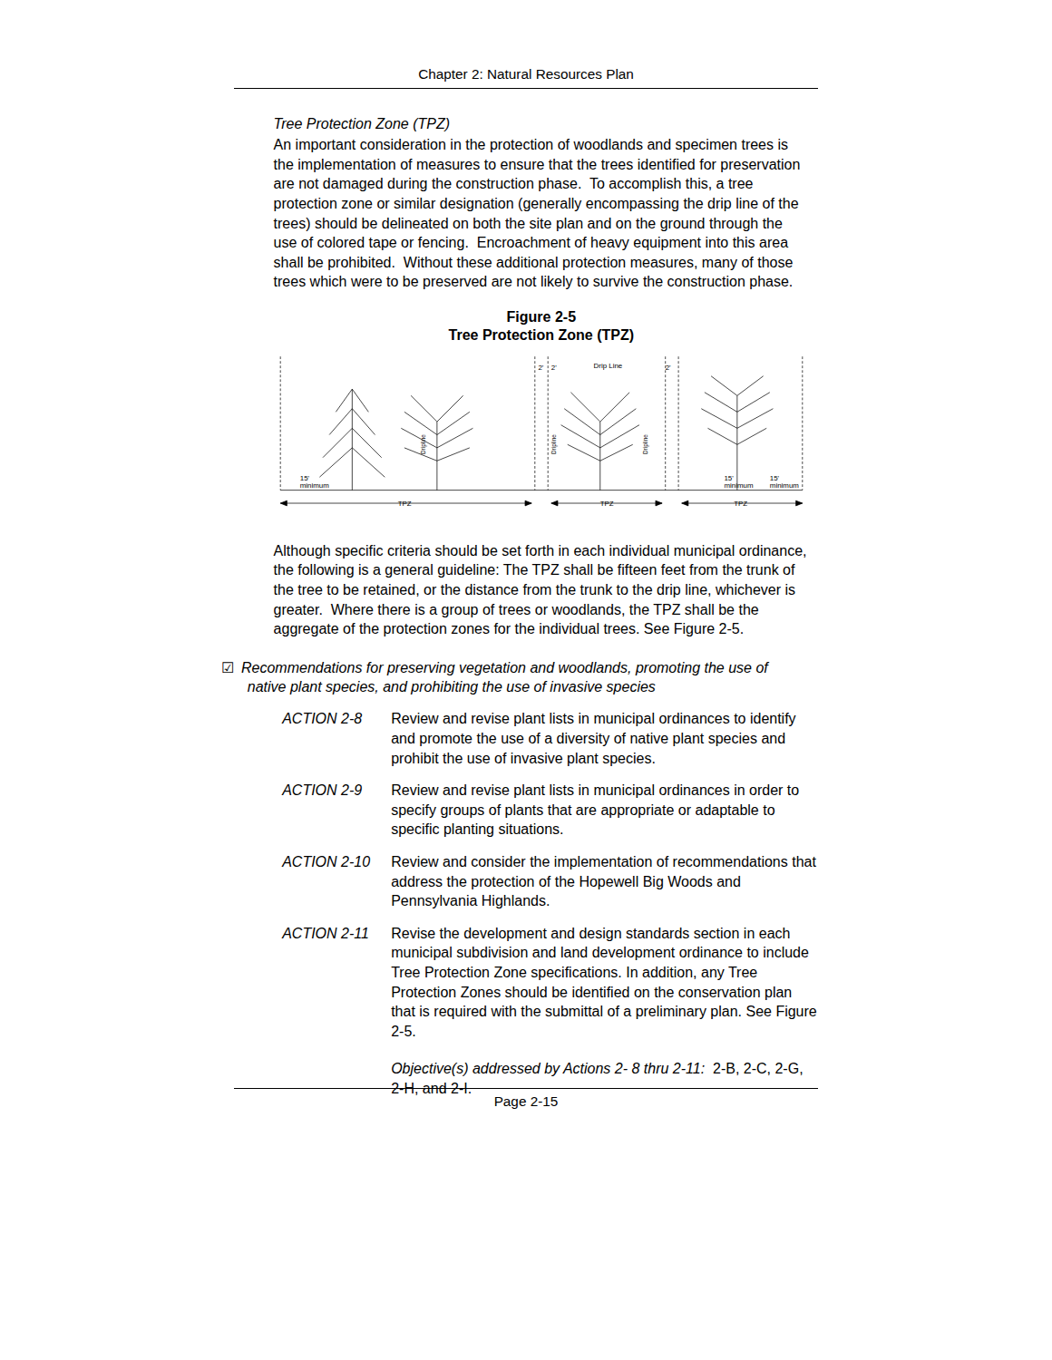Chapter 2: Natural Resources Plan
Tree Protection Zone (TPZ)
An important consideration in the protection of woodlands and specimen trees is the implementation of measures to ensure that the trees identified for preservation are not damaged during the construction phase. To accomplish this, a tree protection zone or similar designation (generally encompassing the drip line of the trees) should be delineated on both the site plan and on the ground through the use of colored tape or fencing. Encroachment of heavy equipment into this area shall be prohibited. Without these additional protection measures, many of those trees which were to be preserved are not likely to survive the construction phase.
Figure 2-5
Tree Protection Zone (TPZ)
Although specific criteria should be set forth in each individual municipal ordinance, the following is a general guideline: The TPZ shall be fifteen feet from the trunk of the tree to be retained, or the distance from the trunk to the drip line, whichever is greater. Where there is a group of trees or woodlands, the TPZ shall be the aggregate of the protection zones for the individual trees. See Figure 2-5.
☑Recommendations for preserving vegetation and woodlands, promoting the use of native plant species, and prohibiting the use of invasive species
| ACTION 2-8 | Review and revise plant lists in municipal ordinances to identify and promote the use of a diversity of native plant species and prohibit the use of invasive plant species. |
| ACTION 2-9 | Review and revise plant lists in municipal ordinances in order to specify groups of plants that are appropriate or adaptable to specific planting situations. |
| ACTION 2-10 | Review and consider the implementation of recommendations that address the protection of the Hopewell Big Woods and Pennsylvania Highlands. |
| ACTION 2-11 | Revise the development and design standards section in each municipal subdivision and land development ordinance to include Tree Protection Zone specifications. In addition, any Tree Protection Zones should be identified on the conservation plan that is required with the submittal of a preliminary plan. See Figure 2-5. |
Objective(s) addressed by Actions 2- 8 thru 2-11: 2-B, 2-C, 2-G, 2-H, and 2-I.
Page 2-15